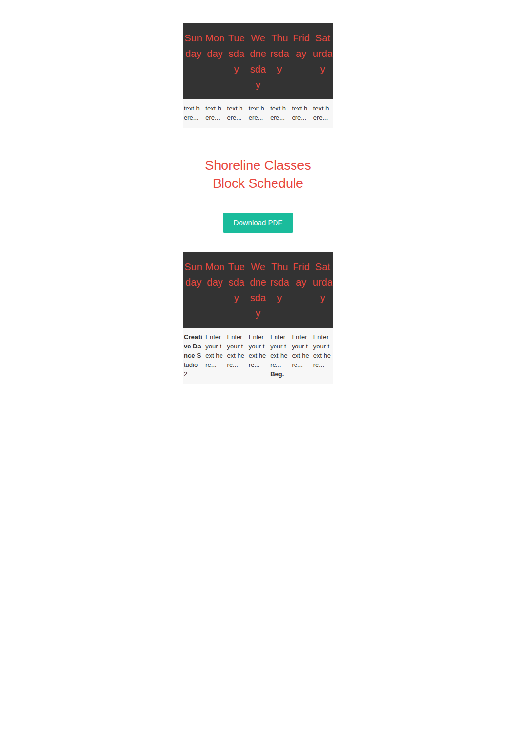| Sunday | Monday | Tuesday | Wednesday | Thursday | Friday | Saturday |
| --- | --- | --- | --- | --- | --- | --- |
| text here... | text here... | text here... | text here... | text here... | text here... | text here... |
Shoreline Classes
Block Schedule
Download PDF
| Sunday | Monday | Tuesday | Wednesday | Thursday | Friday | Saturday |
| --- | --- | --- | --- | --- | --- | --- |
| Creative Dance Studio 2 | Enter your text here... | Enter your text here... | Enter your text here... | Enter your text here... Beg. | Enter your text here... | Enter your text here... |